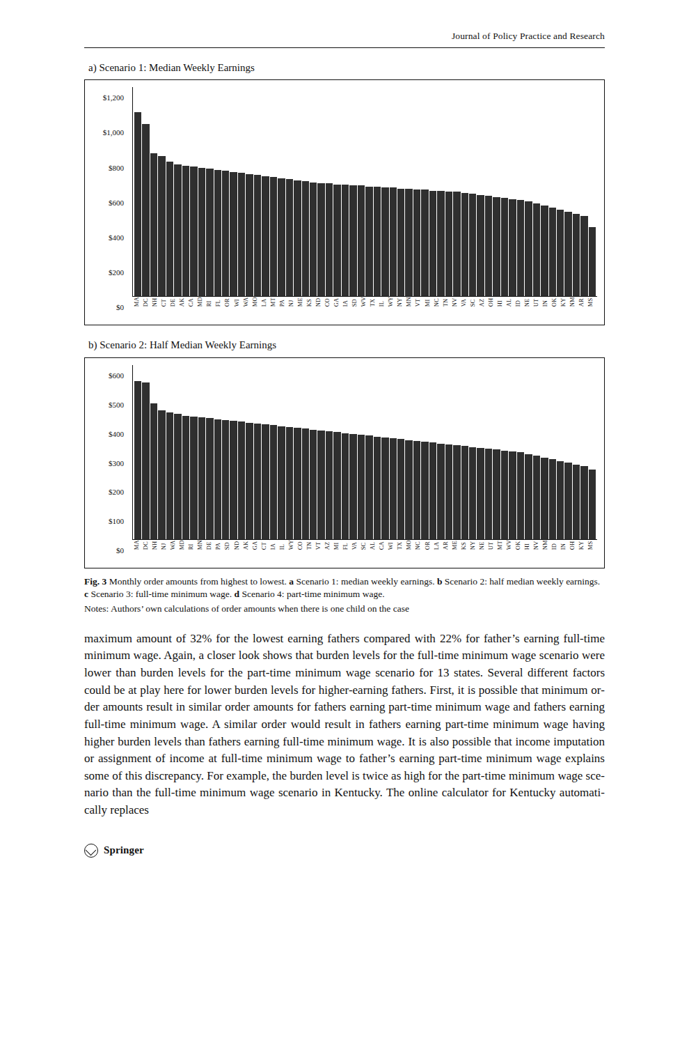Journal of Policy Practice and Research
a) Scenario 1: Median Weekly Earnings
$1,200 $1,000 $800 $600 $400 $200 $0
MA DC NH CT DE AK CA MD RI FL OR WI WA MO LA MT PA NJ ME KS ND CO GA IA SD WV TX IL WY NY MN VT MI NC TN NV VA SC AZ OH HI AL ID NE UT IN OK KY NM AR MS
b) Scenario 2: Half Median Weekly Earnings
$600 $500 $400 $300 $200 $100 $0
MA DC NH NJ WA MD RI MN DE PA SD ND AK GA CT IA IL WY CO TN VT AZ MI FL VA SC AL CA WI TX MO NC OR LA AR ME KS NY NE UT MT WV OK HI NV NM ID IN OH KY MS
Fig. 3 Monthly order amounts from highest to lowest. a Scenario 1: median weekly earnings. b Scenario 2: half median weekly earnings. c Scenario 3: full-time minimum wage. d Scenario 4: part-time minimum wage. Notes: Authors’ own calculations of order amounts when there is one child on the case
maximum amount of 32% for the lowest earning fathers compared with 22% for father’s earning full-time minimum wage. Again, a closer look shows that burden levels for the full-time minimum wage scenario were lower than burden levels for the part-time minimum wage scenario for 13 states. Several different factors could be at play here for lower burden levels for higher-earning fathers. First, it is possible that minimum order amounts result in similar order amounts for fathers earning part-time minimum wage and fathers earning full-time minimum wage. A similar order would result in fathers earning part-time minimum wage having higher burden levels than fathers earning full-time minimum wage. It is also possible that income imputation or assignment of income at full-time minimum wage to father’s earning part-time minimum wage explains some of this discrepancy. For example, the burden level is twice as high for the part-time minimum wage scenario than the full-time minimum wage scenario in Kentucky. The online calculator for Kentucky automatically replaces
Springer